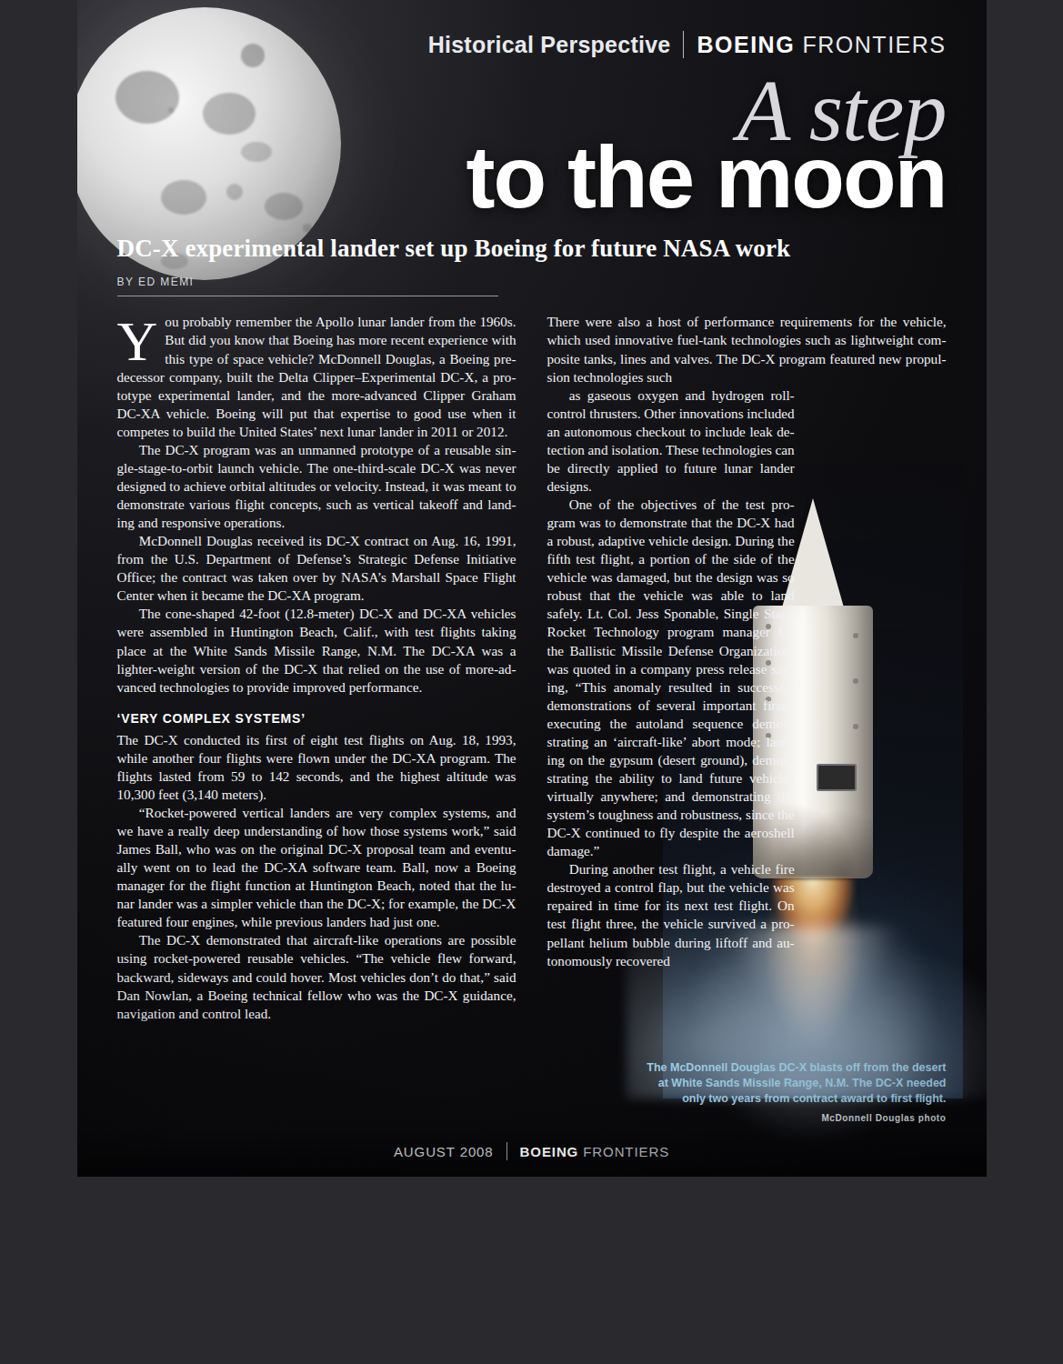Historical Perspective BOEING FRONTIERS
A step
to the moon
DC-X experimental lander set up Boeing for future NASA work
By Ed Memi
You probably remember the Apollo lunar lander from the 1960s. But did you know that Boeing has more recent experience with this type of space vehicle? McDonnell Douglas, a Boeing predecessor company, built the Delta Clipper–Experimental DC-X, a prototype experimental lander, and the more-advanced Clipper Graham DC-XA vehicle. Boeing will put that expertise to good use when it competes to build the United States’ next lunar lander in 2011 or 2012.
The DC-X program was an unmanned prototype of a reusable single-stage-to-orbit launch vehicle. The one-third-scale DC-X was never designed to achieve orbital altitudes or velocity. Instead, it was meant to demonstrate various flight concepts, such as vertical takeoff and landing and responsive operations.
McDonnell Douglas received its DC-X contract on Aug. 16, 1991, from the U.S. Department of Defense’s Strategic Defense Initiative Office; the contract was taken over by NASA’s Marshall Space Flight Center when it became the DC-XA program.
The cone-shaped 42-foot (12.8-meter) DC-X and DC-XA vehicles were assembled in Huntington Beach, Calif., with test flights taking place at the White Sands Missile Range, N.M. The DC-XA was a lighter-weight version of the DC-X that relied on the use of more-advanced technologies to provide improved performance.
‘Very complex systems’
The DC-X conducted its first of eight test flights on Aug. 18, 1993, while another four flights were flown under the DC-XA program. The flights lasted from 59 to 142 seconds, and the highest altitude was 10,300 feet (3,140 meters).
“Rocket-powered vertical landers are very complex systems, and we have a really deep understanding of how those systems work,” said James Ball, who was on the original DC-X proposal team and eventually went on to lead the DC-XA software team. Ball, now a Boeing manager for the flight function at Huntington Beach, noted that the lunar lander was a simpler vehicle than the DC-X; for example, the DC-X featured four engines, while previous landers had just one.
The DC-X demonstrated that aircraft-like operations are possible using rocket-powered reusable vehicles. “The vehicle flew forward, backward, sideways and could hover. Most vehicles don’t do that,” said Dan Nowlan, a Boeing technical fellow who was the DC-X guidance, navigation and control lead.
There were also a host of performance requirements for the vehicle, which used innovative fuel-tank technologies such as lightweight composite tanks, lines and valves. The DC-X program featured new propulsion technologies such
as gaseous oxygen and hydrogen roll-control thrusters. Other innovations included an autonomous checkout to include leak detection and isolation. These technologies can be directly applied to future lunar lander designs.
One of the objectives of the test program was to demonstrate that the DC-X had a robust, adaptive vehicle design. During the fifth test flight, a portion of the side of the vehicle was damaged, but the design was so robust that the vehicle was able to land safely. Lt. Col. Jess Sponable, Single Stage Rocket Technology program manager for the Ballistic Missile Defense Organization, was quoted in a company press release saying, “This anomaly resulted in successful demonstrations of several important firsts: executing the autoland sequence demonstrating an ‘aircraft-like’ abort mode; landing on the gypsum (desert ground), demonstrating the ability to land future vehicles virtually anywhere; and demonstrating the system’s toughness and robustness, since the DC-X continued to fly despite the aeroshell damage.”
During another test flight, a vehicle fire destroyed a control flap, but the vehicle was repaired in time for its next test flight. On test flight three, the vehicle survived a propellant helium bubble during liftoff and autonomously recovered
The McDonnell Douglas DC-X blasts off from the desert at White Sands Missile Range, N.M. The DC-X needed only two years from contract award to first flight. McDonnell Douglas photo
AUGUST 2008 BOEING FRONTIERS